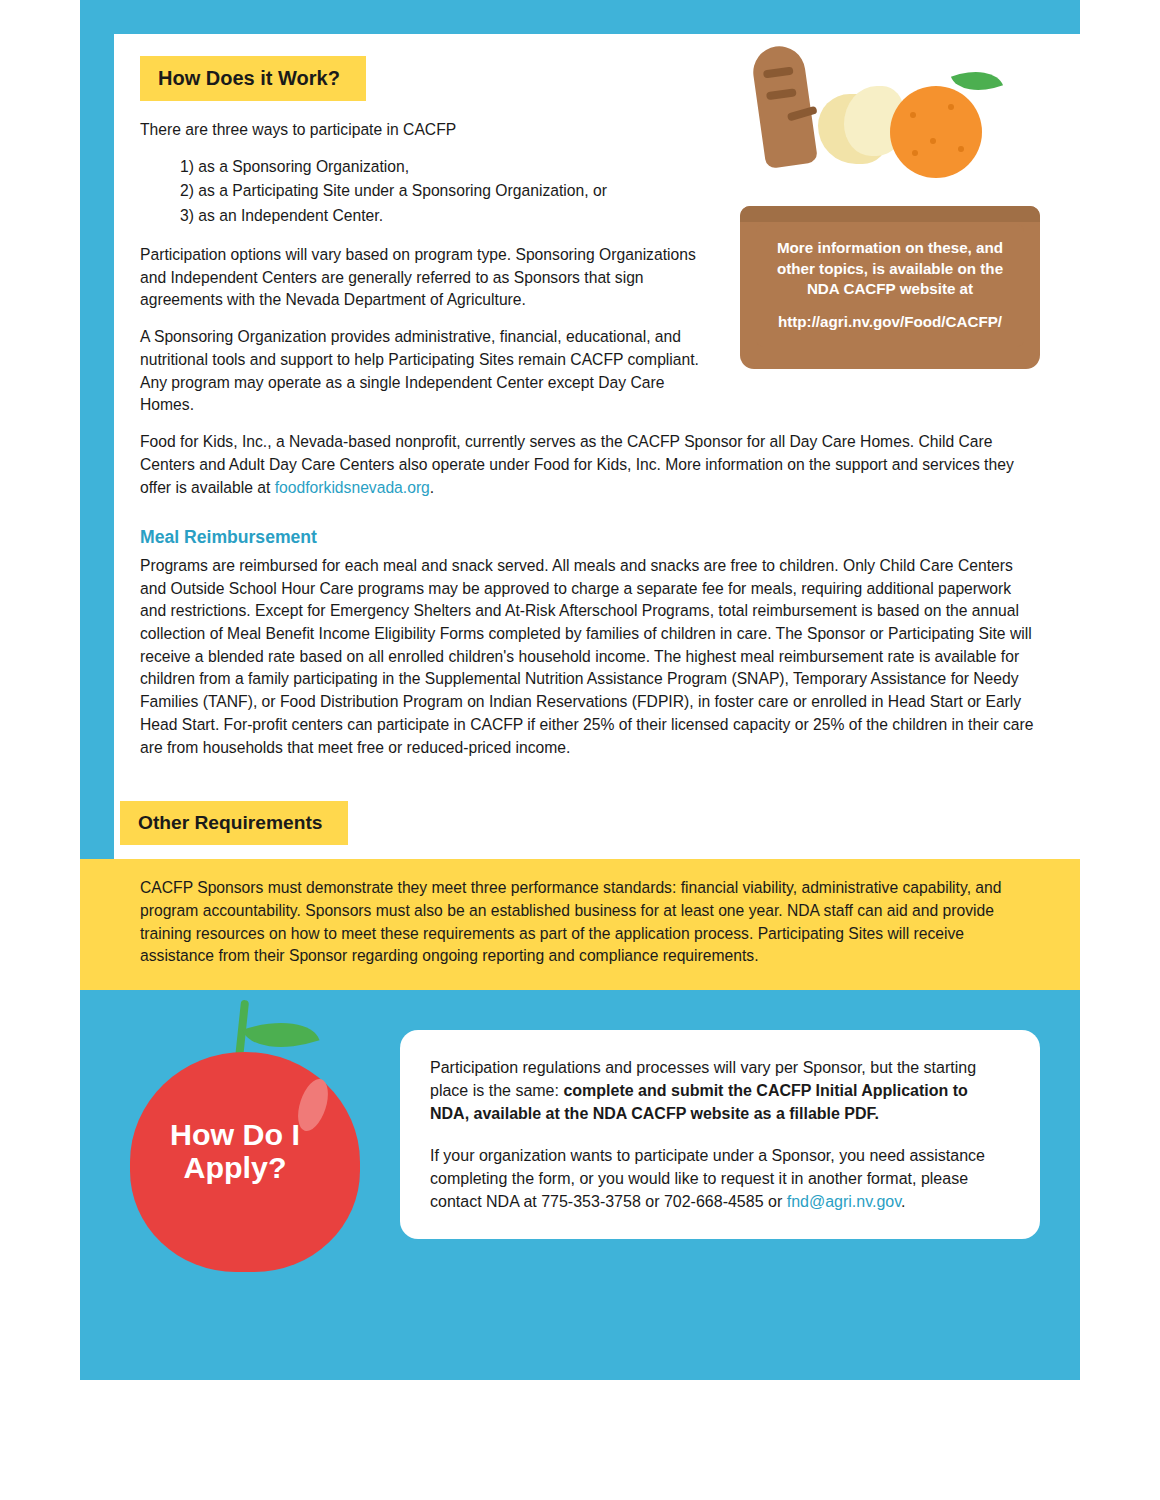More information on these, and other topics, is available on the NDA CACFP website at
http://agri.nv.gov/Food/CACFP/
How Does it Work?
There are three ways to participate in CACFP
1) as a Sponsoring Organization,
2) as a Participating Site under a Sponsoring Organization, or
3) as an Independent Center.
Participation options will vary based on program type. Sponsoring Organizations and Independent Centers are generally referred to as Sponsors that sign agreements with the Nevada Department of Agriculture.
A Sponsoring Organization provides administrative, financial, educational, and nutritional tools and support to help Participating Sites remain CACFP compliant. Any program may operate as a single Independent Center except Day Care Homes.
Food for Kids, Inc., a Nevada-based nonprofit, currently serves as the CACFP Sponsor for all Day Care Homes. Child Care Centers and Adult Day Care Centers also operate under Food for Kids, Inc. More information on the support and services they offer is available at foodforkidsnevada.org.
Meal Reimbursement
Programs are reimbursed for each meal and snack served. All meals and snacks are free to children. Only Child Care Centers and Outside School Hour Care programs may be approved to charge a separate fee for meals, requiring additional paperwork and restrictions. Except for Emergency Shelters and At-Risk Afterschool Programs, total reimbursement is based on the annual collection of Meal Benefit Income Eligibility Forms completed by families of children in care. The Sponsor or Participating Site will receive a blended rate based on all enrolled children's household income. The highest meal reimbursement rate is available for children from a family participating in the Supplemental Nutrition Assistance Program (SNAP), Temporary Assistance for Needy Families (TANF), or Food Distribution Program on Indian Reservations (FDPIR), in foster care or enrolled in Head Start or Early Head Start. For-profit centers can participate in CACFP if either 25% of their licensed capacity or 25% of the children in their care are from households that meet free or reduced-priced income.
Other Requirements
CACFP Sponsors must demonstrate they meet three performance standards: financial viability, administrative capability, and program accountability. Sponsors must also be an established business for at least one year. NDA staff can aid and provide training resources on how to meet these requirements as part of the application process. Participating Sites will receive assistance from their Sponsor regarding ongoing reporting and compliance requirements.
How Do I
Apply?
Participation regulations and processes will vary per Sponsor, but the starting place is the same: complete and submit the CACFP Initial Application to NDA, available at the NDA CACFP website as a fillable PDF.
If your organization wants to participate under a Sponsor, you need assistance completing the form, or you would like to request it in another format, please contact NDA at 775-353-3758 or 702-668-4585 or fnd@agri.nv.gov.